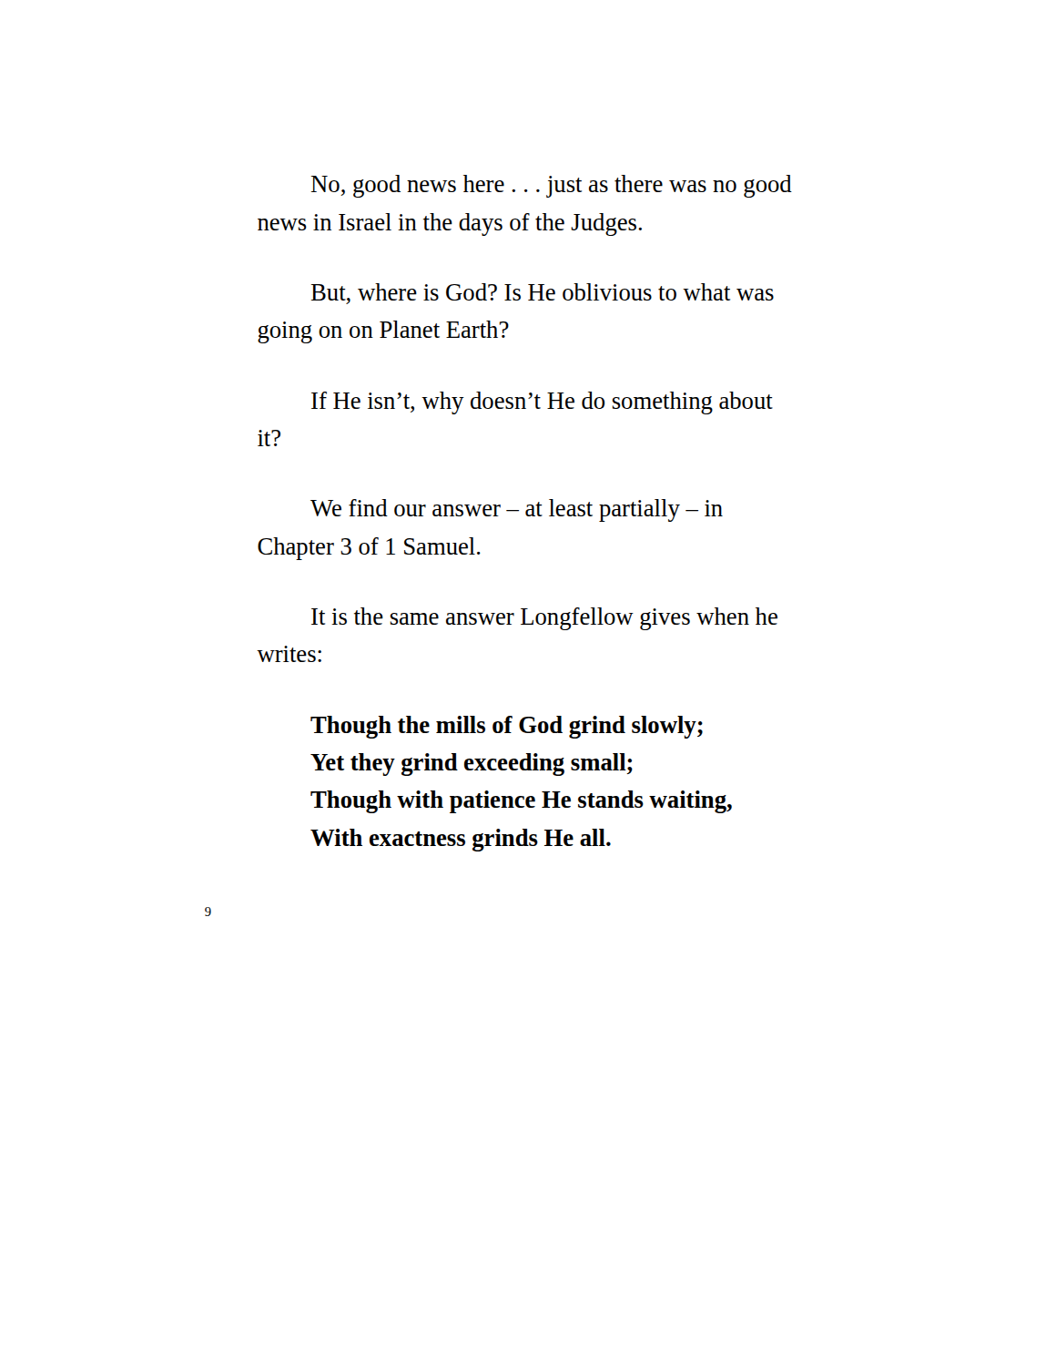No, good news here . . . just as there was no good news in Israel in the days of the Judges.
But, where is God? Is He oblivious to what was going on on Planet Earth?
If He isn’t, why doesn’t He do something about it?
We find our answer – at least partially – in Chapter 3 of 1 Samuel.
It is the same answer Longfellow gives when he writes:
Though the mills of God grind slowly; Yet they grind exceeding small; Though with patience He stands waiting, With exactness grinds He all.
9